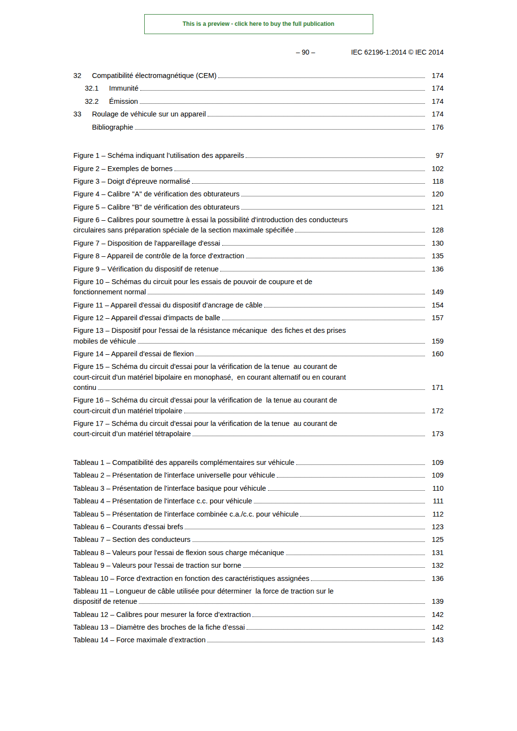This is a preview - click here to buy the full publication
– 90 – IEC 62196-1:2014 © IEC 2014
32 Compatibilité électromagnétique (CEM) 174
32.1 Immunité 174
32.2 Émission 174
33 Roulage de véhicule sur un appareil 174
Bibliographie 176
Figure 1 – Schéma indiquant l’utilisation des appareils 97
Figure 2 – Exemples de bornes 102
Figure 3 – Doigt d'épreuve normalisé 118
Figure 4 – Calibre "A" de vérification des obturateurs 120
Figure 5 – Calibre "B" de vérification des obturateurs 121
Figure 6 – Calibres pour soumettre à essai la possibilité d'introduction des conducteurs
circulaires sans préparation spéciale de la section maximale spécifiée 128
Figure 7 – Disposition de l'appareillage d'essai 130
Figure 8 – Appareil de contrôle de la force d'extraction 135
Figure 9 – Vérification du dispositif de retenue 136
Figure 10 – Schémas du circuit pour les essais de pouvoir de coupure et de
fonctionnement normal 149
Figure 11 – Appareil d'essai du dispositif d'ancrage de câble 154
Figure 12 – Appareil d'essai d'impacts de balle 157
Figure 13 – Dispositif pour l'essai de la résistance mécanique des fiches et des prises
mobiles de véhicule 159
Figure 14 – Appareil d'essai de flexion 160
Figure 15 – Schéma du circuit d'essai pour la vérification de la tenue au courant de
court-circuit d'un matériel bipolaire en monophasé, en courant alternatif ou en courant
continu 171
Figure 16 – Schéma du circuit d'essai pour la vérification de la tenue au courant de
court-circuit d'un matériel tripolaire 172
Figure 17 – Schéma du circuit d'essai pour la vérification de la tenue au courant de
court-circuit d’un matériel tétrapolaire 173
Tableau 1 – Compatibilité des appareils complémentaires sur véhicule 109
Tableau 2 – Présentation de l'interface universelle pour véhicule 109
Tableau 3 – Présentation de l'interface basique pour véhicule 110
Tableau 4 – Présentation de l'interface c.c. pour véhicule 111
Tableau 5 – Présentation de l'interface combinée c.a./c.c. pour véhicule 112
Tableau 6 – Courants d'essai brefs 123
Tableau 7 – Section des conducteurs 125
Tableau 8 – Valeurs pour l'essai de flexion sous charge mécanique 131
Tableau 9 – Valeurs pour l'essai de traction sur borne 132
Tableau 10 – Force d'extraction en fonction des caractéristiques assignées 136
Tableau 11 – Longueur de câble utilisée pour déterminer la force de traction sur le
dispositif de retenue 139
Tableau 12 – Calibres pour mesurer la force d’extraction 142
Tableau 13 – Diamètre des broches de la fiche d’essai 142
Tableau 14 – Force maximale d’extraction 143